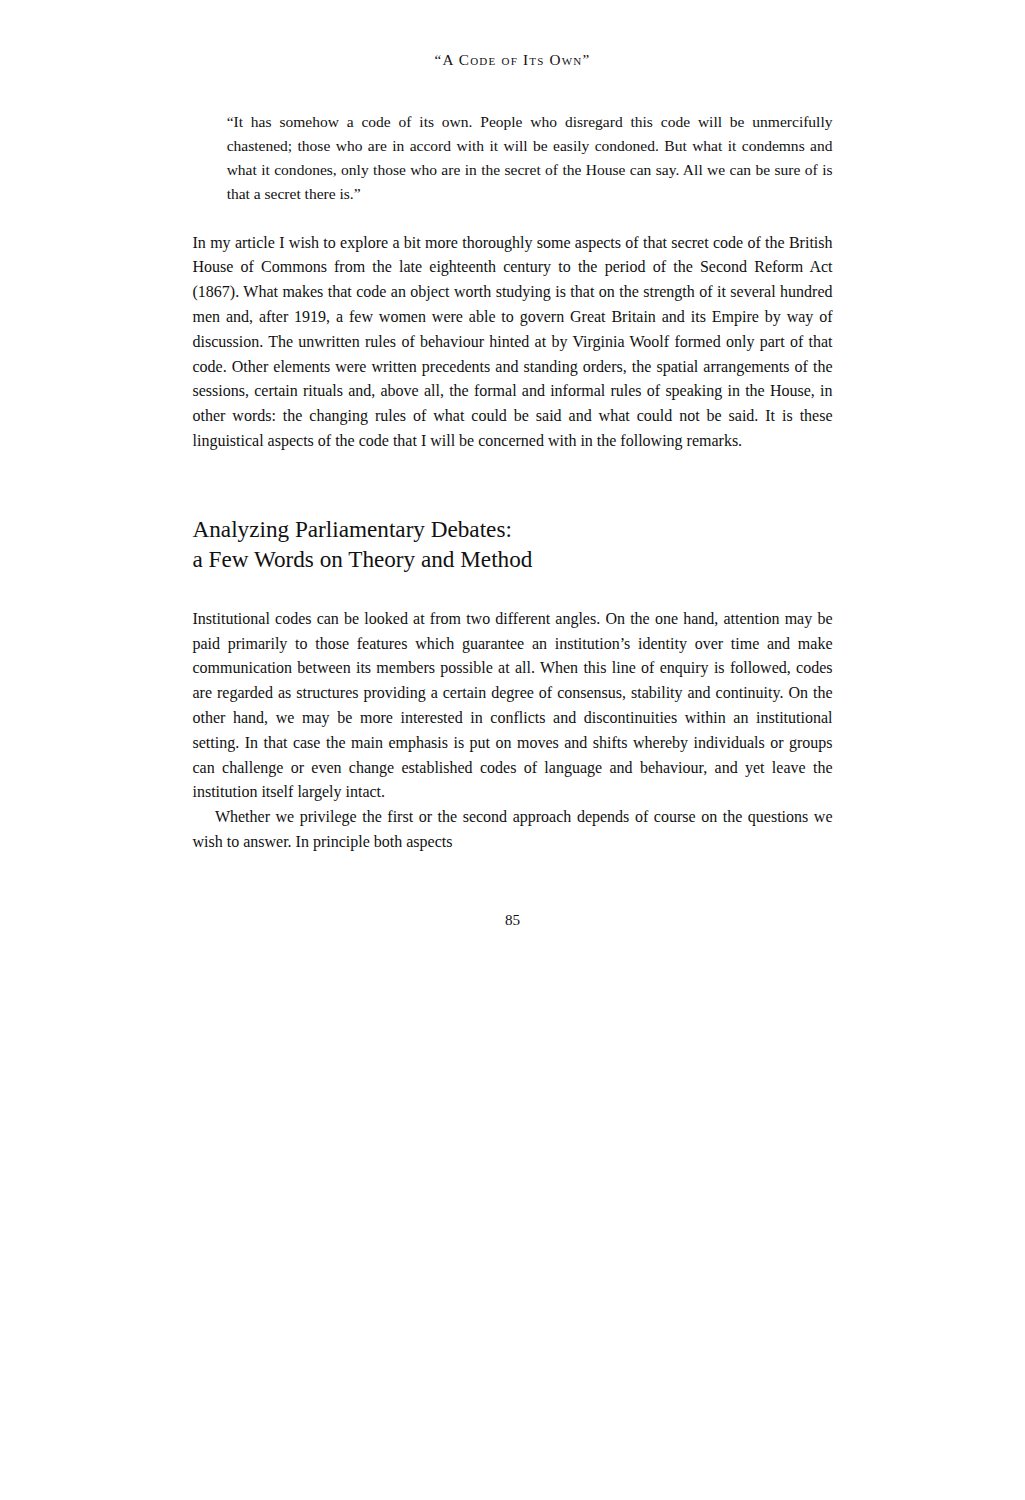“A Code of Its Own”
“It has somehow a code of its own. People who disregard this code will be unmercifully chastened; those who are in accord with it will be easily condoned. But what it condemns and what it condones, only those who are in the secret of the House can say. All we can be sure of is that a secret there is.”
In my article I wish to explore a bit more thoroughly some aspects of that secret code of the British House of Commons from the late eighteenth century to the period of the Second Reform Act (1867). What makes that code an object worth studying is that on the strength of it several hundred men and, after 1919, a few women were able to govern Great Britain and its Empire by way of discussion. The unwritten rules of behaviour hinted at by Virginia Woolf formed only part of that code. Other elements were written precedents and standing orders, the spatial arrangements of the sessions, certain rituals and, above all, the formal and informal rules of speaking in the House, in other words: the changing rules of what could be said and what could not be said. It is these linguistical aspects of the code that I will be concerned with in the following remarks.
Analyzing Parliamentary Debates:
a Few Words on Theory and Method
Institutional codes can be looked at from two different angles. On the one hand, attention may be paid primarily to those features which guarantee an institution’s identity over time and make communication between its members possible at all. When this line of enquiry is followed, codes are regarded as structures providing a certain degree of consensus, stability and continuity. On the other hand, we may be more interested in conflicts and discontinuities within an institutional setting. In that case the main emphasis is put on moves and shifts whereby individuals or groups can challenge or even change established codes of language and behaviour, and yet leave the institution itself largely intact.
Whether we privilege the first or the second approach depends of course on the questions we wish to answer. In principle both aspects
85